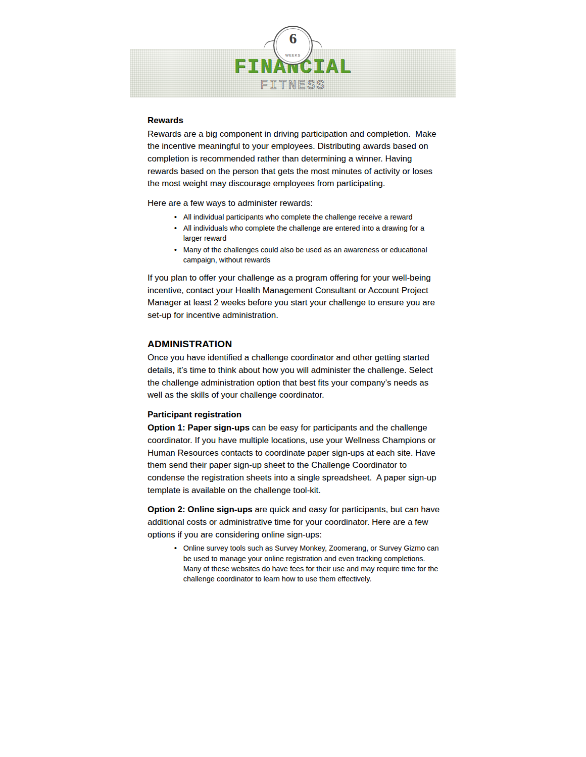FINANCIAL
FITNESS
Rewards
Rewards are a big component in driving participation and completion. Make the incentive meaningful to your employees. Distributing awards based on completion is recommended rather than determining a winner. Having rewards based on the person that gets the most minutes of activity or loses the most weight may discourage employees from participating.
Here are a few ways to administer rewards:
All individual participants who complete the challenge receive a reward
All individuals who complete the challenge are entered into a drawing for a larger reward
Many of the challenges could also be used as an awareness or educational campaign, without rewards
If you plan to offer your challenge as a program offering for your well-being incentive, contact your Health Management Consultant or Account Project Manager at least 2 weeks before you start your challenge to ensure you are set-up for incentive administration.
ADMINISTRATION
Once you have identified a challenge coordinator and other getting started details, it’s time to think about how you will administer the challenge. Select the challenge administration option that best fits your company’s needs as well as the skills of your challenge coordinator.
Participant registration
Option 1: Paper sign-ups can be easy for participants and the challenge coordinator. If you have multiple locations, use your Wellness Champions or Human Resources contacts to coordinate paper sign-ups at each site. Have them send their paper sign-up sheet to the Challenge Coordinator to condense the registration sheets into a single spreadsheet. A paper sign-up template is available on the challenge tool-kit.
Option 2: Online sign-ups are quick and easy for participants, but can have additional costs or administrative time for your coordinator. Here are a few options if you are considering online sign-ups:
Online survey tools such as Survey Monkey, Zoomerang, or Survey Gizmo can be used to manage your online registration and even tracking completions. Many of these websites do have fees for their use and may require time for the challenge coordinator to learn how to use them effectively.